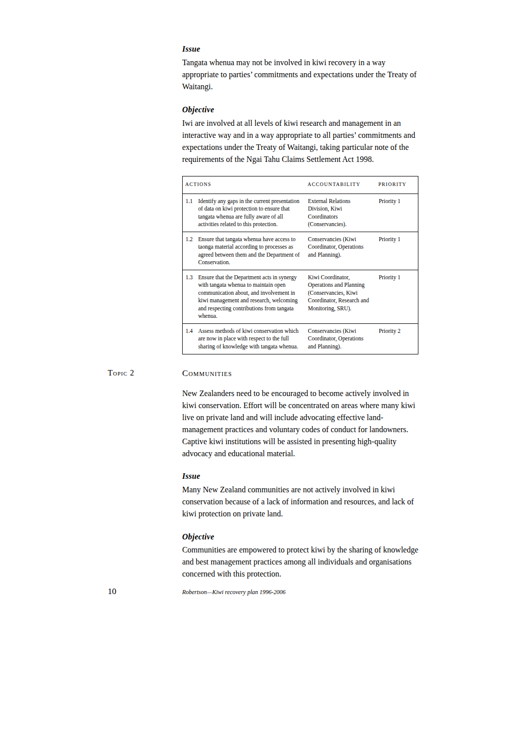Issue
Tangata whenua may not be involved in kiwi recovery in a way appropriate to parties’ commitments and expectations under the Treaty of Waitangi.
Objective
Iwi are involved at all levels of kiwi research and management in an interactive way and in a way appropriate to all parties’ commitments and expectations under the Treaty of Waitangi, taking particular note of the requirements of the Ngai Tahu Claims Settlement Act 1998.
| ACTIONS | ACCOUNTABILITY | PRIORITY |
| --- | --- | --- |
| 1.1 Identify any gaps in the current presentation of data on kiwi protection to ensure that tangata whenua are fully aware of all activities related to this protection. | External Relations Division, Kiwi Coordinators (Conservancies). | Priority 1 |
| 1.2 Ensure that tangata whenua have access to taonga material according to processes as agreed between them and the Department of Conservation. | Conservancies (Kiwi Coordinator, Operations and Planning). | Priority 1 |
| 1.3 Ensure that the Department acts in synergy with tangata whenua to maintain open communication about, and involvement in kiwi management and research, welcoming and respecting contributions from tangata whenua. | Kiwi Coordinator, Operations and Planning (Conservancies, Kiwi Coordinator, Research and Monitoring, SRU). | Priority 1 |
| 1.4 Assess methods of kiwi conservation which are now in place with respect to the full sharing of knowledge with tangata whenua. | Conservancies (Kiwi Coordinator, Operations and Planning). | Priority 2 |
Topic 2
Communities
New Zealanders need to be encouraged to become actively involved in kiwi conservation. Effort will be concentrated on areas where many kiwi live on private land and will include advocating effective land-management practices and voluntary codes of conduct for landowners. Captive kiwi institutions will be assisted in presenting high-quality advocacy and educational material.
Issue
Many New Zealand communities are not actively involved in kiwi conservation because of a lack of information and resources, and lack of kiwi protection on private land.
Objective
Communities are empowered to protect kiwi by the sharing of knowledge and best management practices among all individuals and organisations concerned with this protection.
10 Robertson—Kiwi recovery plan 1996-2006